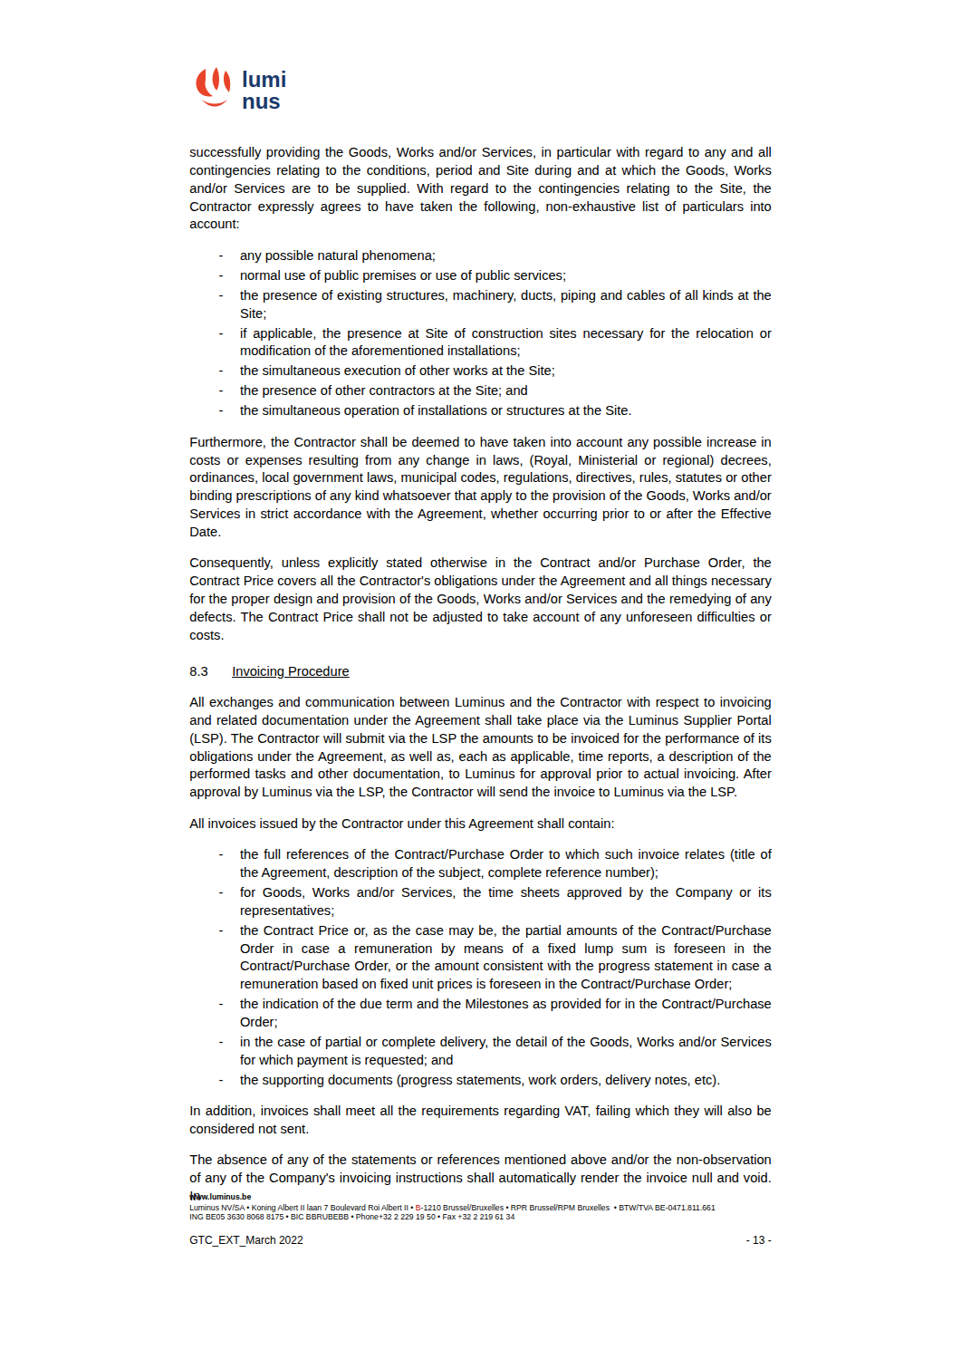lumi nus
successfully providing the Goods, Works and/or Services, in particular with regard to any and all contingencies relating to the conditions, period and Site during and at which the Goods, Works and/or Services are to be supplied. With regard to the contingencies relating to the Site, the Contractor expressly agrees to have taken the following, non-exhaustive list of particulars into account:
any possible natural phenomena;
normal use of public premises or use of public services;
the presence of existing structures, machinery, ducts, piping and cables of all kinds at the Site;
if applicable, the presence at Site of construction sites necessary for the relocation or modification of the aforementioned installations;
the simultaneous execution of other works at the Site;
the presence of other contractors at the Site; and
the simultaneous operation of installations or structures at the Site.
Furthermore, the Contractor shall be deemed to have taken into account any possible increase in costs or expenses resulting from any change in laws, (Royal, Ministerial or regional) decrees, ordinances, local government laws, municipal codes, regulations, directives, rules, statutes or other binding prescriptions of any kind whatsoever that apply to the provision of the Goods, Works and/or Services in strict accordance with the Agreement, whether occurring prior to or after the Effective Date.
Consequently, unless explicitly stated otherwise in the Contract and/or Purchase Order, the Contract Price covers all the Contractor's obligations under the Agreement and all things necessary for the proper design and provision of the Goods, Works and/or Services and the remedying of any defects. The Contract Price shall not be adjusted to take account of any unforeseen difficulties or costs.
8.3 Invoicing Procedure
All exchanges and communication between Luminus and the Contractor with respect to invoicing and related documentation under the Agreement shall take place via the Luminus Supplier Portal (LSP). The Contractor will submit via the LSP the amounts to be invoiced for the performance of its obligations under the Agreement, as well as, each as applicable, time reports, a description of the performed tasks and other documentation, to Luminus for approval prior to actual invoicing. After approval by Luminus via the LSP, the Contractor will send the invoice to Luminus via the LSP.
All invoices issued by the Contractor under this Agreement shall contain:
the full references of the Contract/Purchase Order to which such invoice relates (title of the Agreement, description of the subject, complete reference number);
for Goods, Works and/or Services, the time sheets approved by the Company or its representatives;
the Contract Price or, as the case may be, the partial amounts of the Contract/Purchase Order in case a remuneration by means of a fixed lump sum is foreseen in the Contract/Purchase Order, or the amount consistent with the progress statement in case a remuneration based on fixed unit prices is foreseen in the Contract/Purchase Order;
the indication of the due term and the Milestones as provided for in the Contract/Purchase Order;
in the case of partial or complete delivery, the detail of the Goods, Works and/or Services for which payment is requested; and
the supporting documents (progress statements, work orders, delivery notes, etc).
In addition, invoices shall meet all the requirements regarding VAT, failing which they will also be considered not sent.
The absence of any of the statements or references mentioned above and/or the non-observation of any of the Company's invoicing instructions shall automatically render the invoice null and void. In
www.luminus.be
Luminus NV/SA • Koning Albert II laan 7 Boulevard Roi Albert II • B-1210 Brussel/Bruxelles • RPR Brussel/RPM Bruxelles • BTW/TVA BE-0471.811.661
ING BE05 3630 8068 8175 • BIC BBRUBEBB • Phone+32 2 229 19 50 • Fax +32 2 219 61 34
GTC_EXT_March 2022 - 13 -